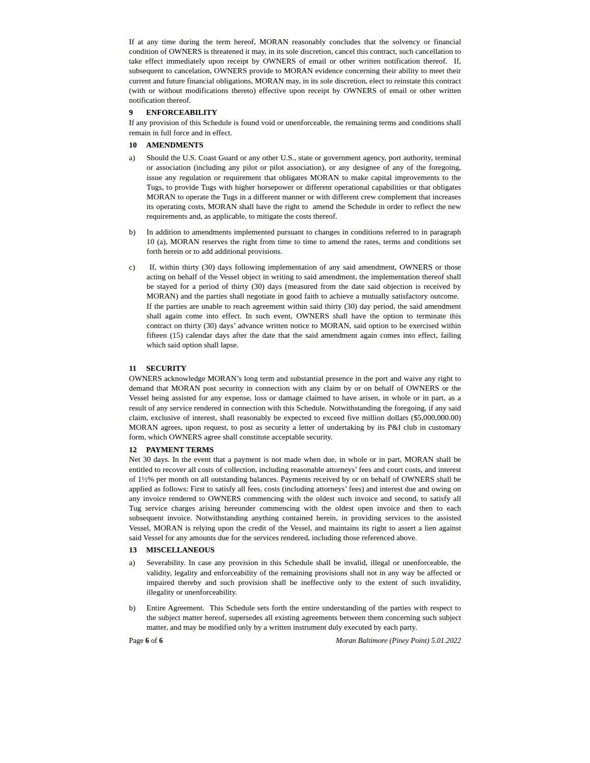If at any time during the term hereof, MORAN reasonably concludes that the solvency or financial condition of OWNERS is threatened it may, in its sole discretion, cancel this contract, such cancellation to take effect immediately upon receipt by OWNERS of email or other written notification thereof. If, subsequent to cancelation, OWNERS provide to MORAN evidence concerning their ability to meet their current and future financial obligations, MORAN may, in its sole discretion, elect to reinstate this contract (with or without modifications thereto) effective upon receipt by OWNERS of email or other written notification thereof.
9 ENFORCEABILITY
If any provision of this Schedule is found void or unenforceable, the remaining terms and conditions shall remain in full force and in effect.
10 AMENDMENTS
a) Should the U.S. Coast Guard or any other U.S., state or government agency, port authority, terminal or association (including any pilot or pilot association), or any designee of any of the foregoing, issue any regulation or requirement that obligates MORAN to make capital improvements to the Tugs, to provide Tugs with higher horsepower or different operational capabilities or that obligates MORAN to operate the Tugs in a different manner or with different crew complement that increases its operating costs, MORAN shall have the right to amend the Schedule in order to reflect the new requirements and, as applicable, to mitigate the costs thereof.
b) In addition to amendments implemented pursuant to changes in conditions referred to in paragraph 10 (a), MORAN reserves the right from time to time to amend the rates, terms and conditions set forth herein or to add additional provisions.
c) If, within thirty (30) days following implementation of any said amendment, OWNERS or those acting on behalf of the Vessel object in writing to said amendment, the implementation thereof shall be stayed for a period of thirty (30) days (measured from the date said objection is received by MORAN) and the parties shall negotiate in good faith to achieve a mutually satisfactory outcome. If the parties are unable to reach agreement within said thirty (30) day period, the said amendment shall again come into effect. In such event, OWNERS shall have the option to terminate this contract on thirty (30) days’ advance written notice to MORAN, said option to be exercised within fifteen (15) calendar days after the date that the said amendment again comes into effect, failing which said option shall lapse.
11 SECURITY
OWNERS acknowledge MORAN’s long term and substantial presence in the port and waive any right to demand that MORAN post security in connection with any claim by or on behalf of OWNERS or the Vessel being assisted for any expense, loss or damage claimed to have arisen, in whole or in part, as a result of any service rendered in connection with this Schedule. Notwithstanding the foregoing, if any said claim, exclusive of interest, shall reasonably be expected to exceed five million dollars ($5,000,000.00) MORAN agrees, upon request, to post as security a letter of undertaking by its P&I club in customary form, which OWNERS agree shall constitute acceptable security.
12 PAYMENT TERMS
Net 30 days. In the event that a payment is not made when due, in whole or in part, MORAN shall be entitled to recover all costs of collection, including reasonable attorneys’ fees and court costs, and interest of 1½% per month on all outstanding balances. Payments received by or on behalf of OWNERS shall be applied as follows: First to satisfy all fees, costs (including attorneys’ fees) and interest due and owing on any invoice rendered to OWNERS commencing with the oldest such invoice and second, to satisfy all Tug service charges arising hereunder commencing with the oldest open invoice and then to each subsequent invoice. Notwithstanding anything contained herein, in providing services to the assisted Vessel, MORAN is relying upon the credit of the Vessel, and maintains its right to assert a lien against said Vessel for any amounts due for the services rendered, including those referenced above.
13 MISCELLANEOUS
a) Severability. In case any provision in this Schedule shall be invalid, illegal or unenforceable, the validity, legality and enforceability of the remaining provisions shall not in any way be affected or impaired thereby and such provision shall be ineffective only to the extent of such invalidity, illegality or unenforceability.
b) Entire Agreement. This Schedule sets forth the entire understanding of the parties with respect to the subject matter hereof, supersedes all existing agreements between them concerning such subject matter, and may be modified only by a written instrument duly executed by each party.
Page 6 of 6 Moran Baltimore (Piney Point) 5.01.2022